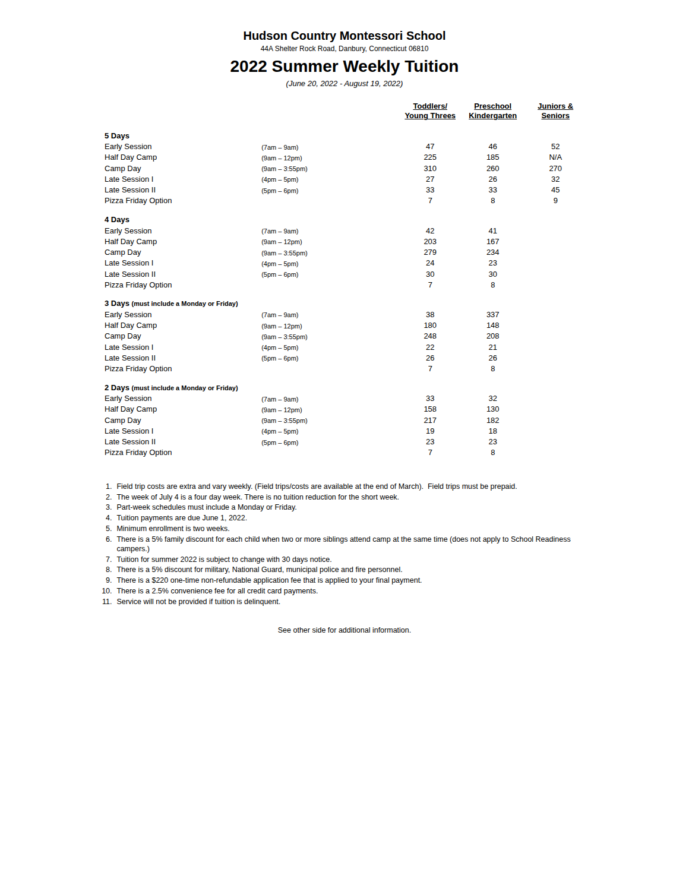Hudson Country Montessori School
44A Shelter Rock Road, Danbury, Connecticut 06810
2022 Summer Weekly Tuition
(June 20, 2022 - August 19, 2022)
| | Toddlers/ Young Threes | Preschool Kindergarten | Juniors & Seniors |
| --- | --- | --- | --- |
| 5 Days |
| Early Session | (7am – 9am) | 47 | 46 | 52 |
| Half Day Camp | (9am – 12pm) | 225 | 185 | N/A |
| Camp Day | (9am – 3:55pm) | 310 | 260 | 270 |
| Late Session I | (4pm – 5pm) | 27 | 26 | 32 |
| Late Session II | (5pm – 6pm) | 33 | 33 | 45 |
| Pizza Friday Option | 7 | 8 | 9 |
| 4 Days |
| Early Session | (7am – 9am) | 42 | 41 | |
| Half Day Camp | (9am – 12pm) | 203 | 167 | |
| Camp Day | (9am – 3:55pm) | 279 | 234 | |
| Late Session I | (4pm – 5pm) | 24 | 23 | |
| Late Session II | (5pm – 6pm) | 30 | 30 | |
| Pizza Friday Option | 7 | 8 | |
| 3 Days (must include a Monday or Friday) |
| Early Session | (7am – 9am) | 38 | 337 | |
| Half Day Camp | (9am – 12pm) | 180 | 148 | |
| Camp Day | (9am – 3:55pm) | 248 | 208 | |
| Late Session I | (4pm – 5pm) | 22 | 21 | |
| Late Session II | (5pm – 6pm) | 26 | 26 | |
| Pizza Friday Option | 7 | 8 | |
| 2 Days (must include a Monday or Friday) |
| Early Session | (7am – 9am) | 33 | 32 | |
| Half Day Camp | (9am – 12pm) | 158 | 130 | |
| Camp Day | (9am – 3:55pm) | 217 | 182 | |
| Late Session I | (4pm – 5pm) | 19 | 18 | |
| Late Session II | (5pm – 6pm) | 23 | 23 | |
| Pizza Friday Option | 7 | 8 | |
Field trip costs are extra and vary weekly. (Field trips/costs are available at the end of March). Field trips must be prepaid.
The week of July 4 is a four day week. There is no tuition reduction for the short week.
Part-week schedules must include a Monday or Friday.
Tuition payments are due June 1, 2022.
Minimum enrollment is two weeks.
There is a 5% family discount for each child when two or more siblings attend camp at the same time (does not apply to School Readiness campers.)
Tuition for summer 2022 is subject to change with 30 days notice.
There is a 5% discount for military, National Guard, municipal police and fire personnel.
There is a $220 one-time non-refundable application fee that is applied to your final payment.
There is a 2.5% convenience fee for all credit card payments.
Service will not be provided if tuition is delinquent.
See other side for additional information.